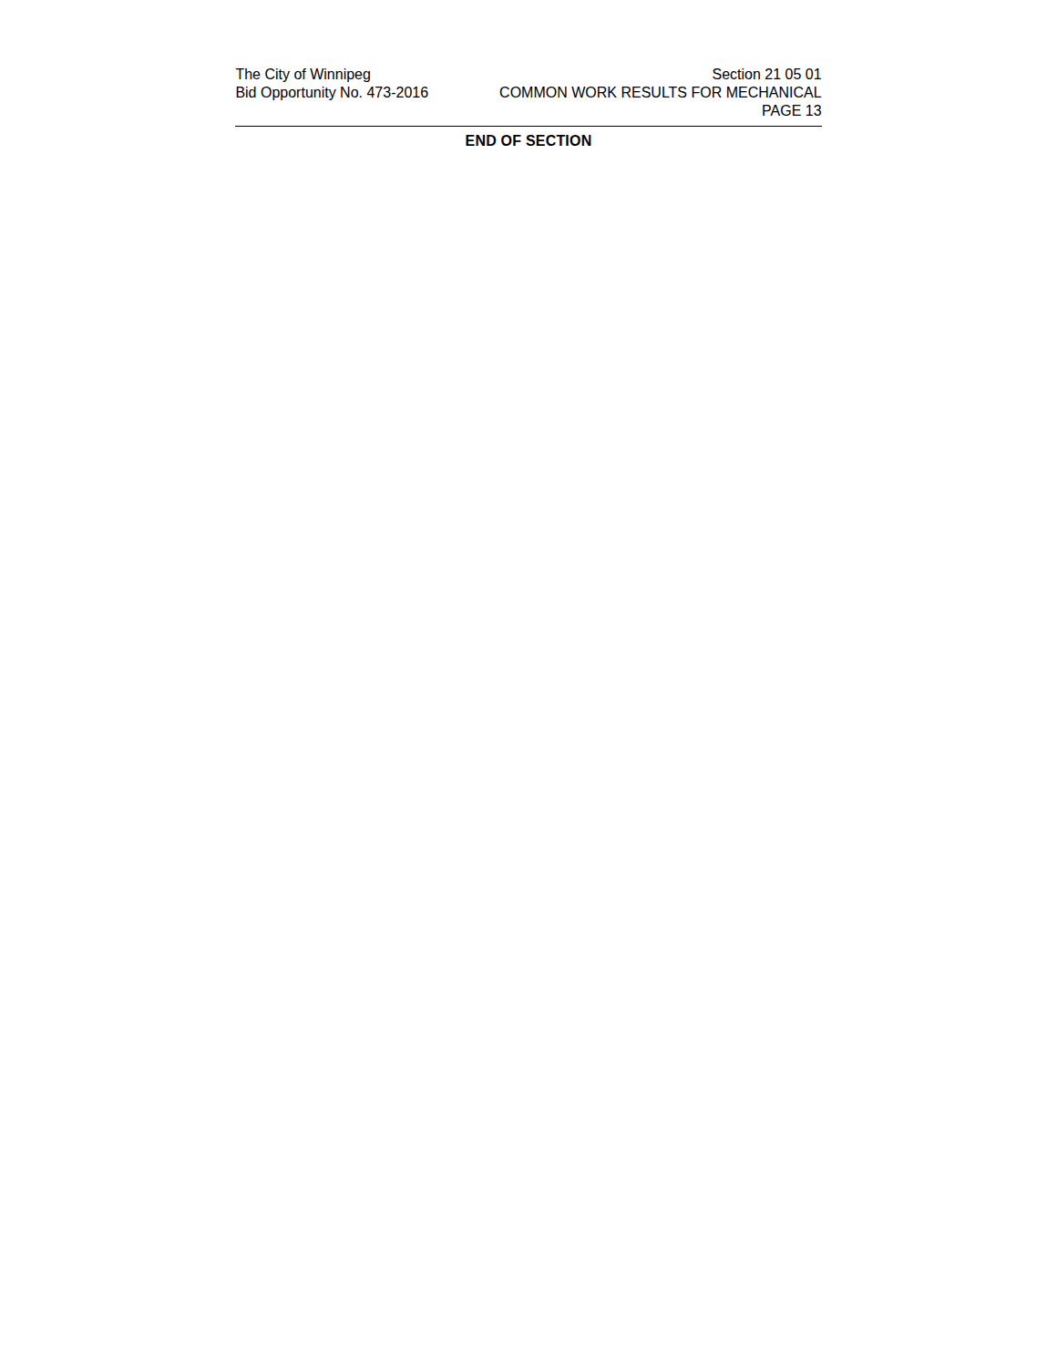The City of Winnipeg Bid Opportunity No. 473-2016
Section 21 05 01 COMMON WORK RESULTS FOR MECHANICAL PAGE 13
END OF SECTION